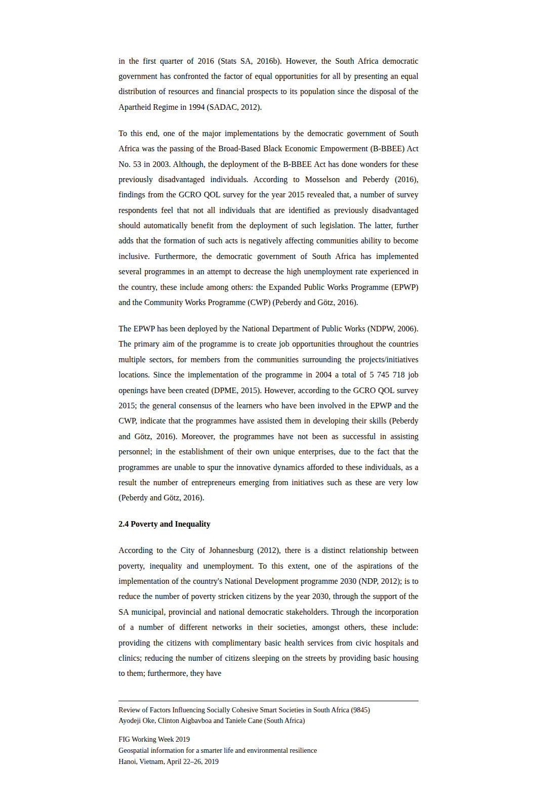in the first quarter of 2016 (Stats SA, 2016b). However, the South Africa democratic government has confronted the factor of equal opportunities for all by presenting an equal distribution of resources and financial prospects to its population since the disposal of the Apartheid Regime in 1994 (SADAC, 2012).
To this end, one of the major implementations by the democratic government of South Africa was the passing of the Broad-Based Black Economic Empowerment (B-BBEE) Act No. 53 in 2003. Although, the deployment of the B-BBEE Act has done wonders for these previously disadvantaged individuals. According to Mosselson and Peberdy (2016), findings from the GCRO QOL survey for the year 2015 revealed that, a number of survey respondents feel that not all individuals that are identified as previously disadvantaged should automatically benefit from the deployment of such legislation. The latter, further adds that the formation of such acts is negatively affecting communities ability to become inclusive. Furthermore, the democratic government of South Africa has implemented several programmes in an attempt to decrease the high unemployment rate experienced in the country, these include among others: the Expanded Public Works Programme (EPWP) and the Community Works Programme (CWP) (Peberdy and Götz, 2016).
The EPWP has been deployed by the National Department of Public Works (NDPW, 2006). The primary aim of the programme is to create job opportunities throughout the countries multiple sectors, for members from the communities surrounding the projects/initiatives locations. Since the implementation of the programme in 2004 a total of 5 745 718 job openings have been created (DPME, 2015). However, according to the GCRO QOL survey 2015; the general consensus of the learners who have been involved in the EPWP and the CWP, indicate that the programmes have assisted them in developing their skills (Peberdy and Götz, 2016). Moreover, the programmes have not been as successful in assisting personnel; in the establishment of their own unique enterprises, due to the fact that the programmes are unable to spur the innovative dynamics afforded to these individuals, as a result the number of entrepreneurs emerging from initiatives such as these are very low (Peberdy and Götz, 2016).
2.4 Poverty and Inequality
According to the City of Johannesburg (2012), there is a distinct relationship between poverty, inequality and unemployment. To this extent, one of the aspirations of the implementation of the country's National Development programme 2030 (NDP, 2012); is to reduce the number of poverty stricken citizens by the year 2030, through the support of the SA municipal, provincial and national democratic stakeholders. Through the incorporation of a number of different networks in their societies, amongst others, these include: providing the citizens with complimentary basic health services from civic hospitals and clinics; reducing the number of citizens sleeping on the streets by providing basic housing to them; furthermore, they have
Review of Factors Influencing Socially Cohesive Smart Societies in South Africa (9845)
Ayodeji Oke, Clinton Aigbavboa and Taniele Cane (South Africa)
FIG Working Week 2019
Geospatial information for a smarter life and environmental resilience
Hanoi, Vietnam, April 22–26, 2019